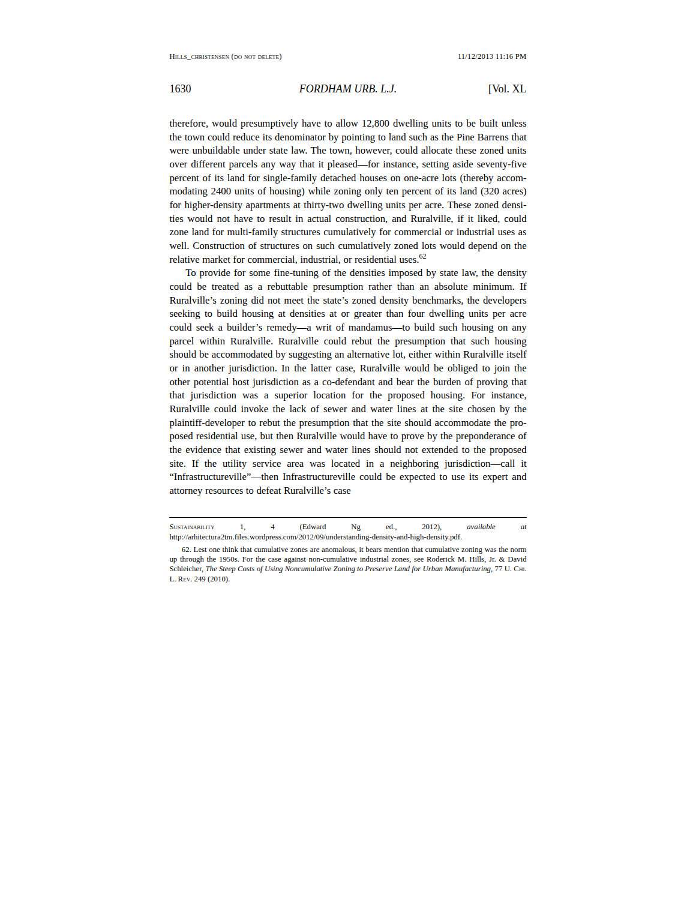Hills_Christensen (Do Not Delete) 11/12/2013 11:16 PM
1630 FORDHAM URB. L.J. [Vol. XL
therefore, would presumptively have to allow 12,800 dwelling units to be built unless the town could reduce its denominator by pointing to land such as the Pine Barrens that were unbuildable under state law. The town, however, could allocate these zoned units over different parcels any way that it pleased—for instance, setting aside seventy-five percent of its land for single-family detached houses on one-acre lots (thereby accommodating 2400 units of housing) while zoning only ten percent of its land (320 acres) for higher-density apartments at thirty-two dwelling units per acre. These zoned densities would not have to result in actual construction, and Ruralville, if it liked, could zone land for multi-family structures cumulatively for commercial or industrial uses as well. Construction of structures on such cumulatively zoned lots would depend on the relative market for commercial, industrial, or residential uses.62
To provide for some fine-tuning of the densities imposed by state law, the density could be treated as a rebuttable presumption rather than an absolute minimum. If Ruralville’s zoning did not meet the state’s zoned density benchmarks, the developers seeking to build housing at densities at or greater than four dwelling units per acre could seek a builder’s remedy—a writ of mandamus—to build such housing on any parcel within Ruralville. Ruralville could rebut the presumption that such housing should be accommodated by suggesting an alternative lot, either within Ruralville itself or in another jurisdiction. In the latter case, Ruralville would be obliged to join the other potential host jurisdiction as a co-defendant and bear the burden of proving that that jurisdiction was a superior location for the proposed housing. For instance, Ruralville could invoke the lack of sewer and water lines at the site chosen by the plaintiff-developer to rebut the presumption that the site should accommodate the proposed residential use, but then Ruralville would have to prove by the preponderance of the evidence that existing sewer and water lines should not extended to the proposed site. If the utility service area was located in a neighboring jurisdiction—call it “Infrastructureville”—then Infrastructureville could be expected to use its expert and attorney resources to defeat Ruralville’s case
Sustainability 1, 4 (Edward Ng ed., 2012), available at http://arhitectura2tm.files.wordpress.com/2012/09/understanding-density-and-high-density.pdf.
62. Lest one think that cumulative zones are anomalous, it bears mention that cumulative zoning was the norm up through the 1950s. For the case against non-cumulative industrial zones, see Roderick M. Hills, Jr. & David Schleicher, The Steep Costs of Using Noncumulative Zoning to Preserve Land for Urban Manufacturing, 77 U. Chi. L. Rev. 249 (2010).